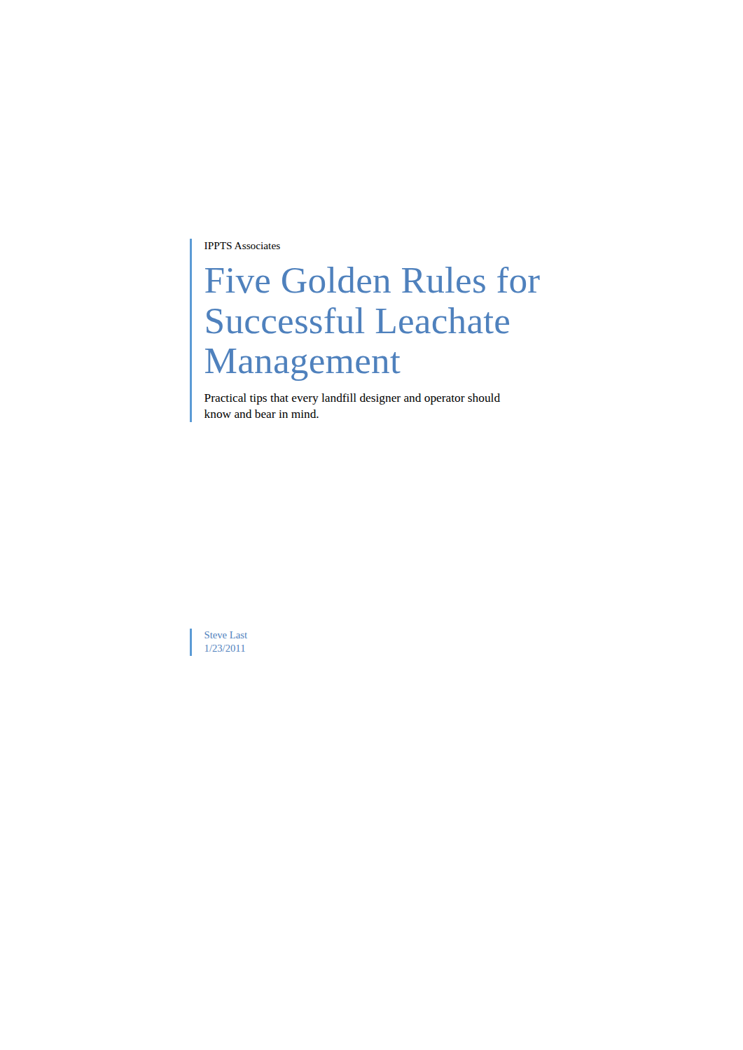IPPTS Associates
Five Golden Rules for Successful Leachate Management
Practical tips that every landfill designer and operator should know and bear in mind.
Steve Last
1/23/2011